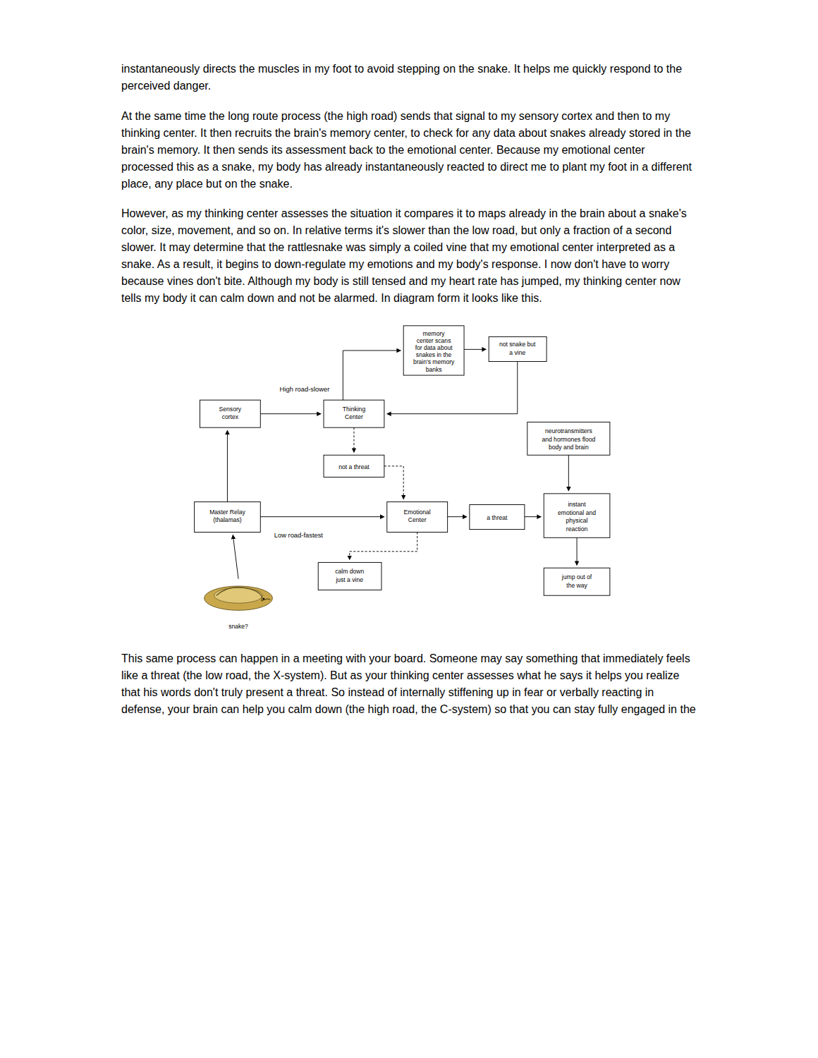instantaneously directs the muscles in my foot to avoid stepping on the snake. It helps me quickly respond to the perceived danger.
At the same time the long route process (the high road) sends that signal to my sensory cortex and then to my thinking center. It then recruits the brain's memory center, to check for any data about snakes already stored in the brain's memory. It then sends its assessment back to the emotional center. Because my emotional center processed this as a snake, my body has already instantaneously reacted to direct me to plant my foot in a different place, any place but on the snake.
However, as my thinking center assesses the situation it compares it to maps already in the brain about a snake's color, size, movement, and so on. In relative terms it's slower than the low road, but only a fraction of a second slower. It may determine that the rattlesnake was simply a coiled vine that my emotional center interpreted as a snake. As a result, it begins to down-regulate my emotions and my body's response. I now don't have to worry because vines don't bite. Although my body is still tensed and my heart rate has jumped, my thinking center now tells my body it can calm down and not be alarmed. In diagram form it looks like this.
Diagram of the high road and low road brain pathways A flow diagram showing a snake stimulus entering the master relay (thalamus). The low road (fastest) goes directly to the emotional center, which judges a threat and triggers instant emotional and physical reaction with neurotransmitters and hormones flooding body and brain, leading to jumping out of the way. The high road (slower) goes from the master relay to the sensory cortex to the thinking center, which scans the memory center for data about snakes, determines it is not a snake but a vine, and signals not a threat, telling the emotional center to calm down, just a vine. memory center scans for data about snakes in the brain's memory banks not snake but a vine High road-slower Sensory cortex Thinking Center neurotransmitters and hormones flood body and brain not a threat Master Relay (thalamas) Emotional Center Low road-fastest a threat instant emotional and physical reaction calm down just a vine jump out of the way snake?
This same process can happen in a meeting with your board. Someone may say something that immediately feels like a threat (the low road, the X-system). But as your thinking center assesses what he says it helps you realize that his words don't truly present a threat. So instead of internally stiffening up in fear or verbally reacting in defense, your brain can help you calm down (the high road, the C-system) so that you can stay fully engaged in the